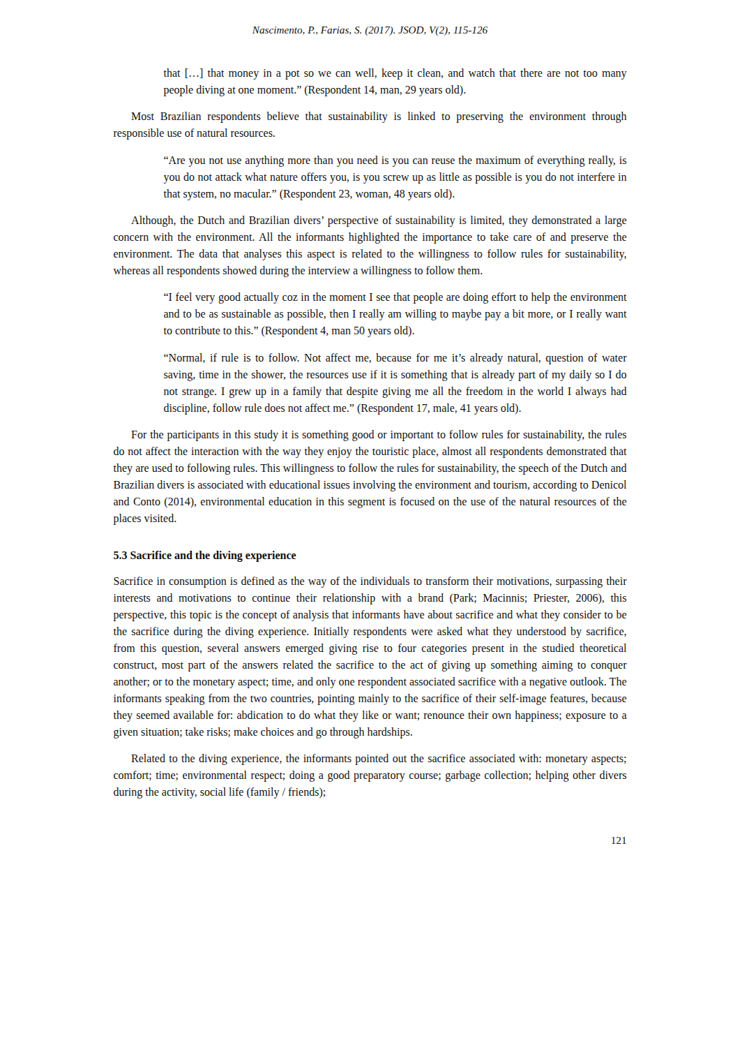Nascimento, P., Farias, S. (2017). JSOD, V(2), 115-126
that […] that money in a pot so we can well, keep it clean, and watch that there are not too many people diving at one moment.” (Respondent 14, man, 29 years old).
Most Brazilian respondents believe that sustainability is linked to preserving the environment through responsible use of natural resources.
“Are you not use anything more than you need is you can reuse the maximum of everything really, is you do not attack what nature offers you, is you screw up as little as possible is you do not interfere in that system, no macular.” (Respondent 23, woman, 48 years old).
Although, the Dutch and Brazilian divers’ perspective of sustainability is limited, they demonstrated a large concern with the environment. All the informants highlighted the importance to take care of and preserve the environment. The data that analyses this aspect is related to the willingness to follow rules for sustainability, whereas all respondents showed during the interview a willingness to follow them.
“I feel very good actually coz in the moment I see that people are doing effort to help the environment and to be as sustainable as possible, then I really am willing to maybe pay a bit more, or I really want to contribute to this.” (Respondent 4, man 50 years old).
“Normal, if rule is to follow. Not affect me, because for me it’s already natural, question of water saving, time in the shower, the resources use if it is something that is already part of my daily so I do not strange. I grew up in a family that despite giving me all the freedom in the world I always had discipline, follow rule does not affect me.” (Respondent 17, male, 41 years old).
For the participants in this study it is something good or important to follow rules for sustainability, the rules do not affect the interaction with the way they enjoy the touristic place, almost all respondents demonstrated that they are used to following rules. This willingness to follow the rules for sustainability, the speech of the Dutch and Brazilian divers is associated with educational issues involving the environment and tourism, according to Denicol and Conto (2014), environmental education in this segment is focused on the use of the natural resources of the places visited.
5.3 Sacrifice and the diving experience
Sacrifice in consumption is defined as the way of the individuals to transform their motivations, surpassing their interests and motivations to continue their relationship with a brand (Park; Macinnis; Priester, 2006), this perspective, this topic is the concept of analysis that informants have about sacrifice and what they consider to be the sacrifice during the diving experience. Initially respondents were asked what they understood by sacrifice, from this question, several answers emerged giving rise to four categories present in the studied theoretical construct, most part of the answers related the sacrifice to the act of giving up something aiming to conquer another; or to the monetary aspect; time, and only one respondent associated sacrifice with a negative outlook. The informants speaking from the two countries, pointing mainly to the sacrifice of their self-image features, because they seemed available for: abdication to do what they like or want; renounce their own happiness; exposure to a given situation; take risks; make choices and go through hardships.
Related to the diving experience, the informants pointed out the sacrifice associated with: monetary aspects; comfort; time; environmental respect; doing a good preparatory course; garbage collection; helping other divers during the activity, social life (family / friends);
121